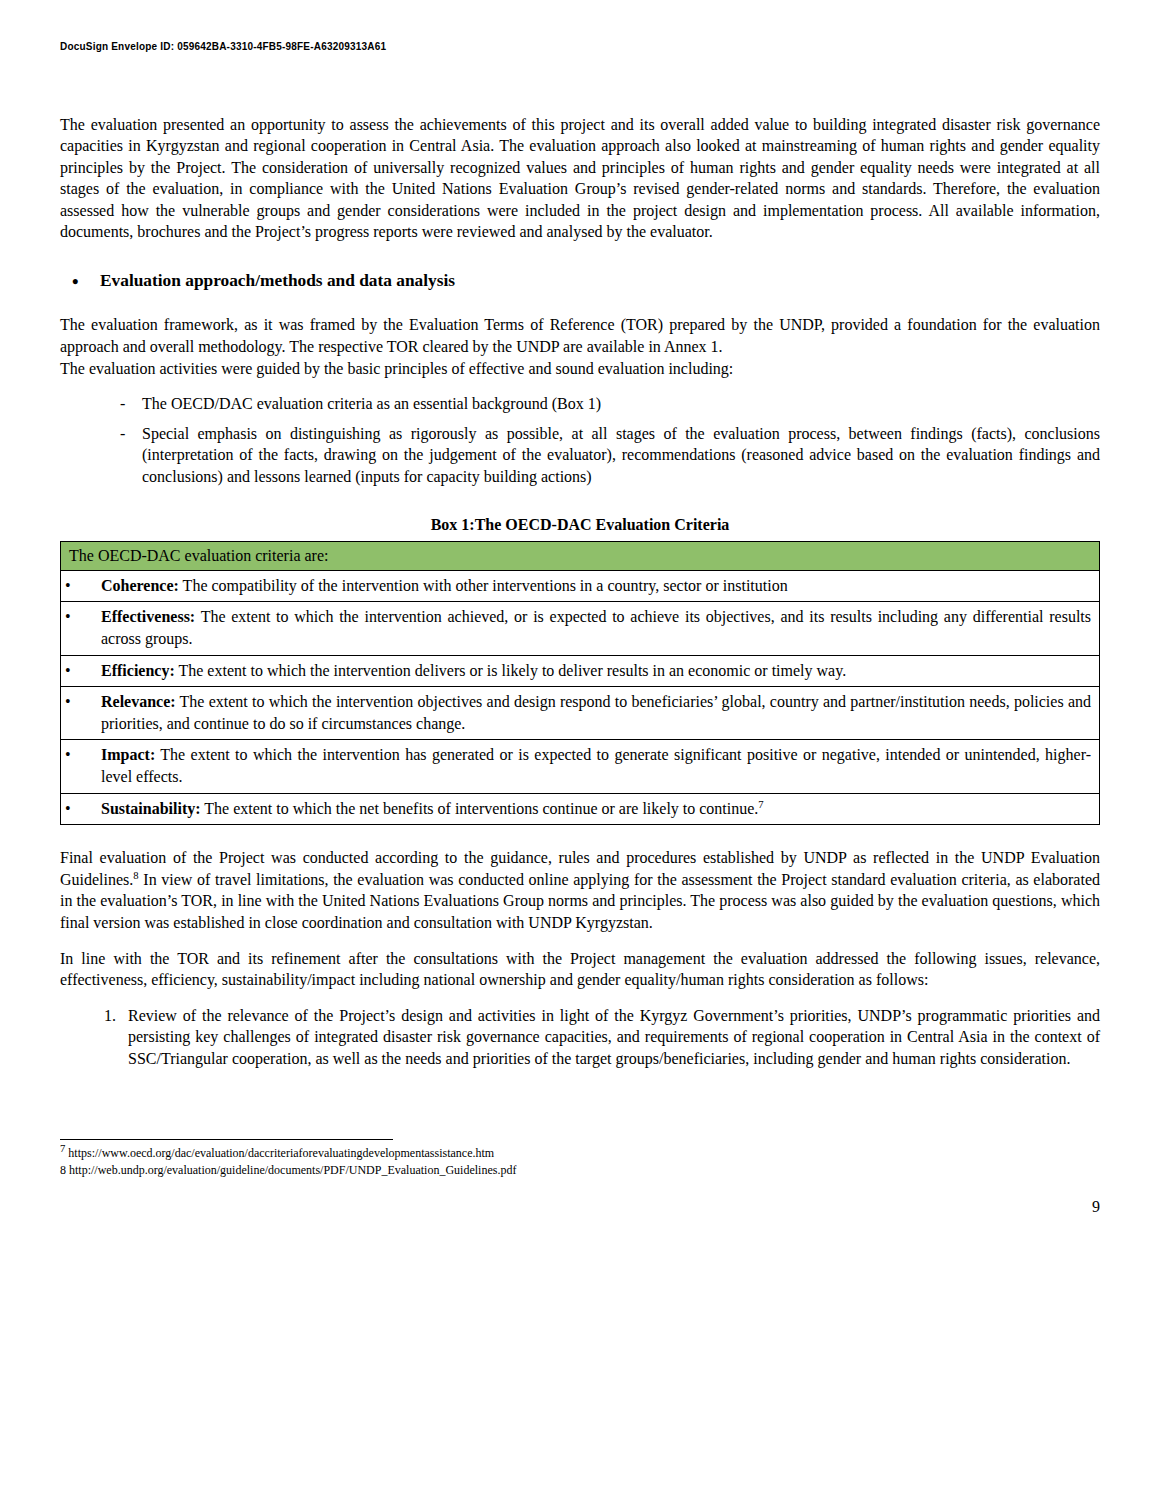DocuSign Envelope ID: 059642BA-3310-4FB5-98FE-A63209313A61
The evaluation presented an opportunity to assess the achievements of this project and its overall added value to building integrated disaster risk governance capacities in Kyrgyzstan and regional cooperation in Central Asia. The evaluation approach also looked at mainstreaming of human rights and gender equality principles by the Project. The consideration of universally recognized values and principles of human rights and gender equality needs were integrated at all stages of the evaluation, in compliance with the United Nations Evaluation Group’s revised gender-related norms and standards. Therefore, the evaluation assessed how the vulnerable groups and gender considerations were included in the project design and implementation process. All available information, documents, brochures and the Project’s progress reports were reviewed and analysed by the evaluator.
Evaluation approach/methods and data analysis
The evaluation framework, as it was framed by the Evaluation Terms of Reference (TOR) prepared by the UNDP, provided a foundation for the evaluation approach and overall methodology. The respective TOR cleared by the UNDP are available in Annex 1.
The evaluation activities were guided by the basic principles of effective and sound evaluation including:
The OECD/DAC evaluation criteria as an essential background (Box 1)
Special emphasis on distinguishing as rigorously as possible, at all stages of the evaluation process, between findings (facts), conclusions (interpretation of the facts, drawing on the judgement of the evaluator), recommendations (reasoned advice based on the evaluation findings and conclusions) and lessons learned (inputs for capacity building actions)
Box 1:The OECD-DAC Evaluation Criteria
| The OECD-DAC evaluation criteria are: |
| • | Coherence: The compatibility of the intervention with other interventions in a country, sector or institution |
| • | Effectiveness: The extent to which the intervention achieved, or is expected to achieve its objectives, and its results including any differential results across groups. |
| • | Efficiency: The extent to which the intervention delivers or is likely to deliver results in an economic or timely way. |
| • | Relevance: The extent to which the intervention objectives and design respond to beneficiaries’ global, country and partner/institution needs, policies and priorities, and continue to do so if circumstances change. |
| • | Impact: The extent to which the intervention has generated or is expected to generate significant positive or negative, intended or unintended, higher-level effects. |
| • | Sustainability: The extent to which the net benefits of interventions continue or are likely to continue. 7 |
Final evaluation of the Project was conducted according to the guidance, rules and procedures established by UNDP as reflected in the UNDP Evaluation Guidelines.8 In view of travel limitations, the evaluation was conducted online applying for the assessment the Project standard evaluation criteria, as elaborated in the evaluation’s TOR, in line with the United Nations Evaluations Group norms and principles. The process was also guided by the evaluation questions, which final version was established in close coordination and consultation with UNDP Kyrgyzstan.
In line with the TOR and its refinement after the consultations with the Project management the evaluation addressed the following issues, relevance, effectiveness, efficiency, sustainability/impact including national ownership and gender equality/human rights consideration as follows:
Review of the relevance of the Project’s design and activities in light of the Kyrgyz Government’s priorities, UNDP’s programmatic priorities and persisting key challenges of integrated disaster risk governance capacities, and requirements of regional cooperation in Central Asia in the context of SSC/Triangular cooperation, as well as the needs and priorities of the target groups/beneficiaries, including gender and human rights consideration.
7 https://www.oecd.org/dac/evaluation/daccriteriaforevaluatingdevelopmentassistance.htm
8 http://web.undp.org/evaluation/guideline/documents/PDF/UNDP_Evaluation_Guidelines.pdf
9